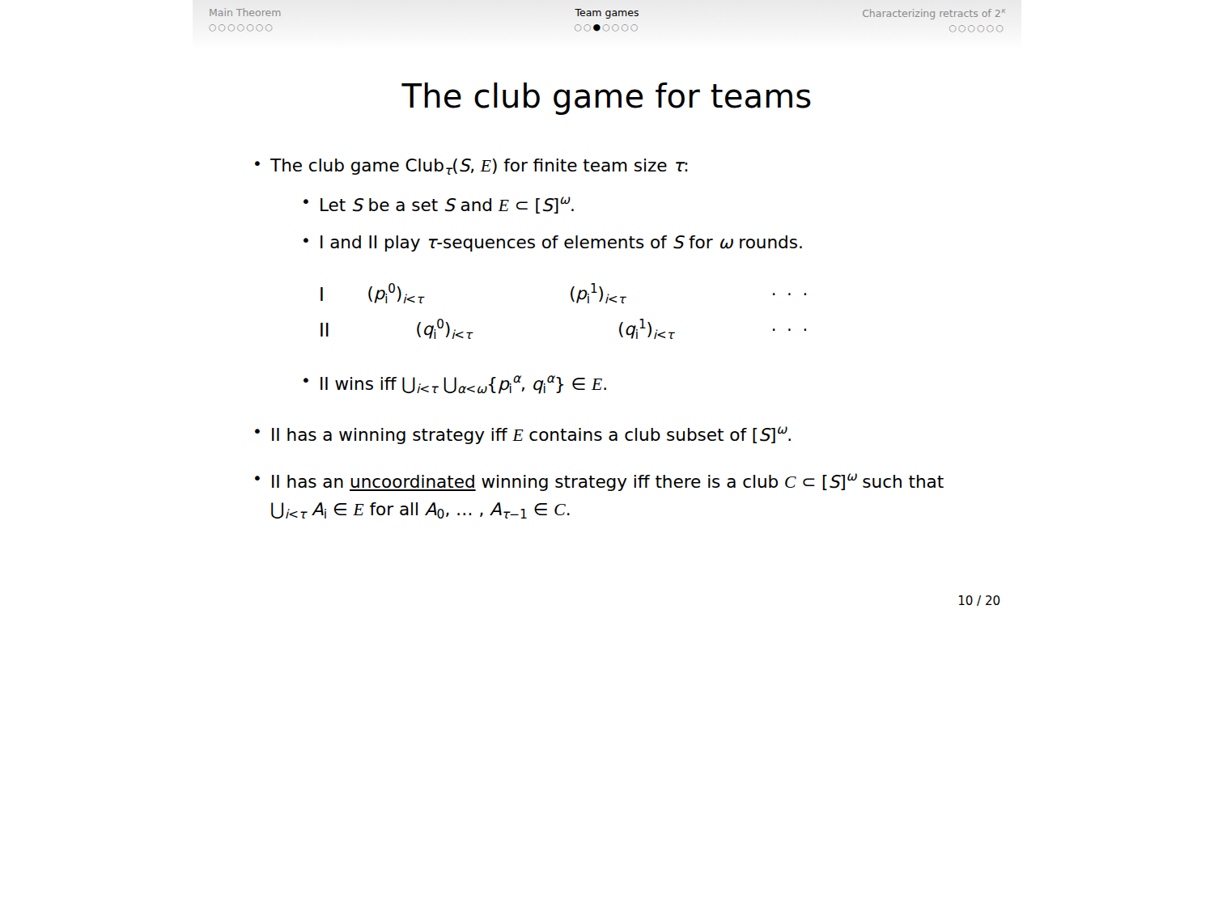Main Theorem
○○○○○○○
Team games
○○●○○○○
Characterizing retracts of 2κ
○○○○○○
The club game for teams
The club game Clubτ(S, E) for finite team size τ:
Let S be a set S and E ⊂ [S]ω.
I and II play τ-sequences of elements of S for ω rounds.
| I | ( p i 0 ) i < τ | ( p i 1 ) i < τ | · · · |
| II | ( q i 0 ) i < τ | ( q i 1 ) i < τ | · · · |
II wins iff ⋃i<τ ⋃α<ω{piα, qiα} ∈ E.
II has a winning strategy iff E contains a club subset of [S]ω.
II has an uncoordinated winning strategy iff there is a club C ⊂ [S]ω such that ⋃i<τ Ai ∈ E for all A 0, … , Aτ−1 ∈ C.
10 / 20